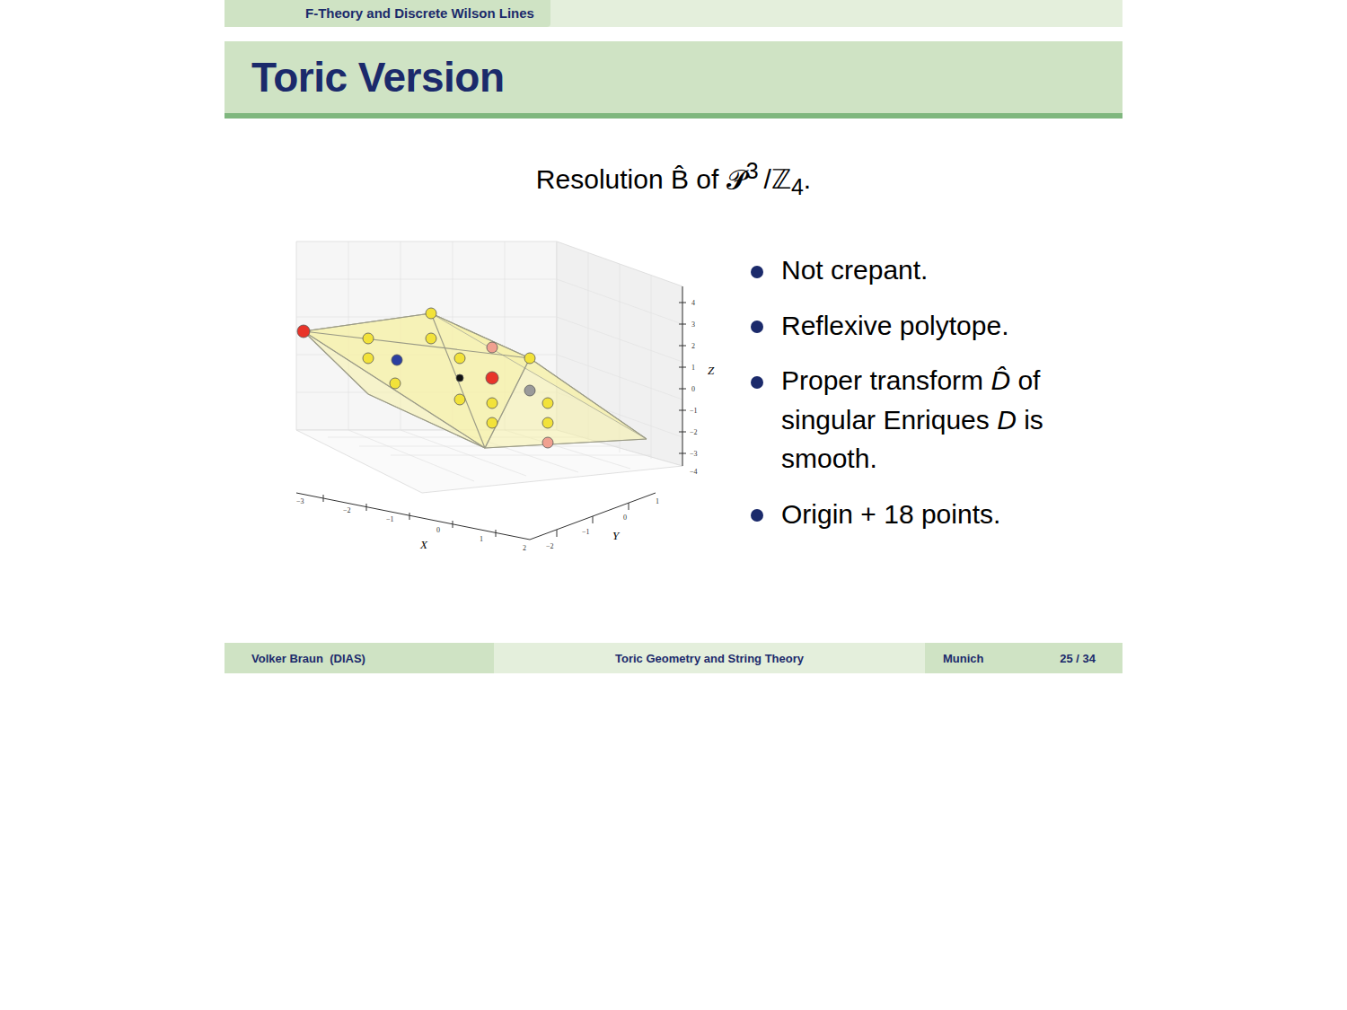F-Theory and Discrete Wilson Lines
Toric Version
Resolution B̂ of 𝓟3 /ℤ4.
4 3 2 1 0 −1 −2 −3 −4 Z −3 −2 −1 0 1 2 X −2 −1 0 1 Y
Not crepant.
Reflexive polytope.
Proper transform D̂ of singular Enriques D is smooth.
Origin + 18 points.
Volker Braun (DIAS)
Toric Geometry and String Theory
Munich 25 / 34